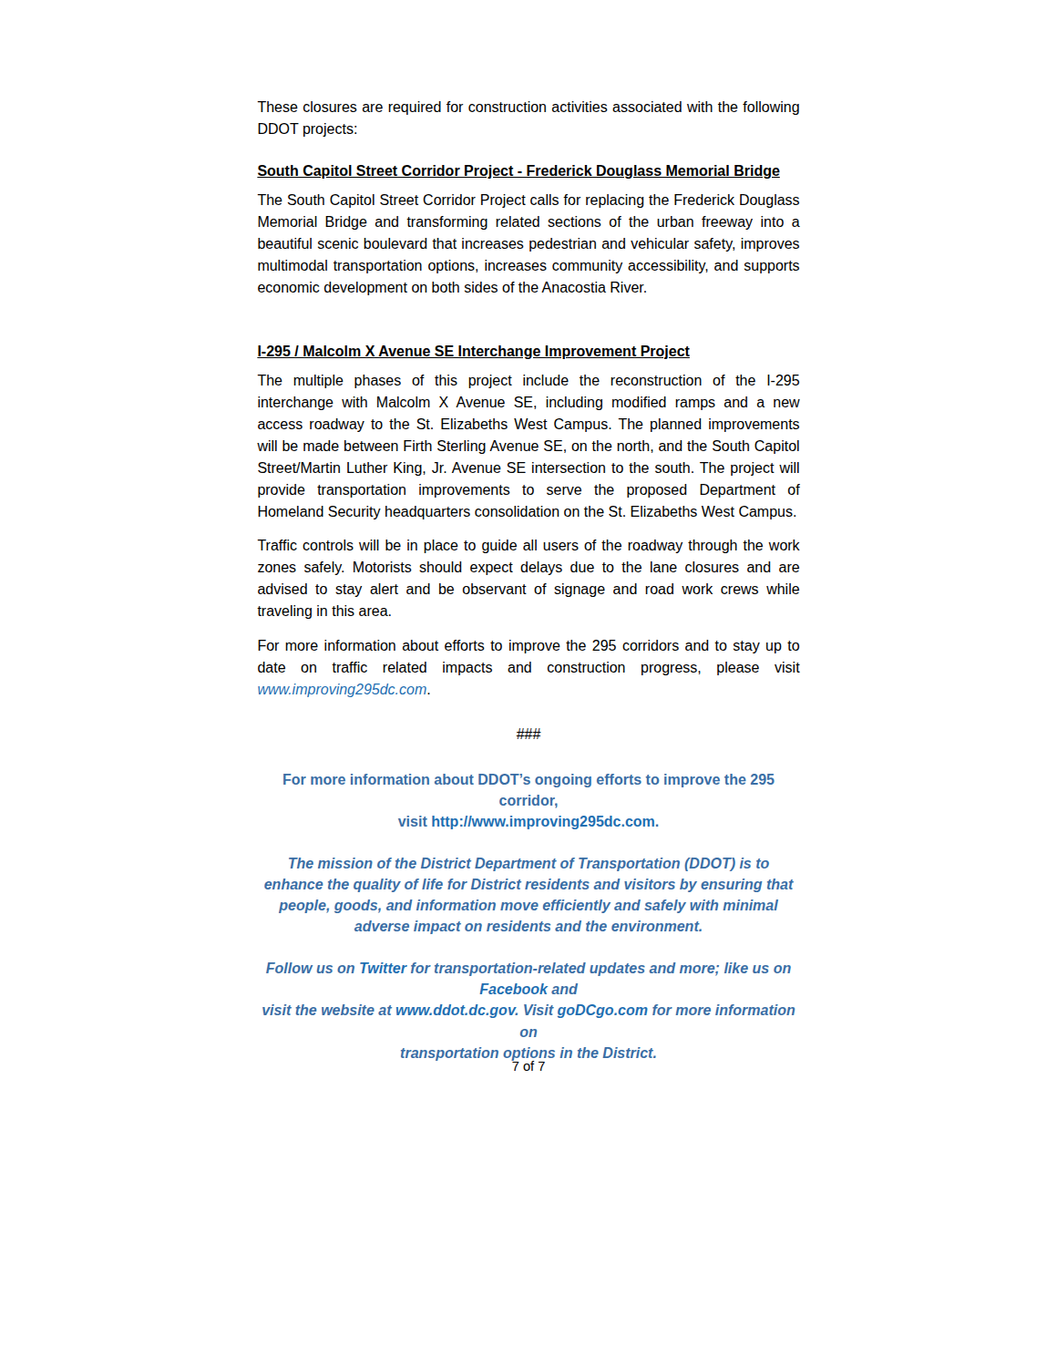These closures are required for construction activities associated with the following DDOT projects:
South Capitol Street Corridor Project - Frederick Douglass Memorial Bridge
The South Capitol Street Corridor Project calls for replacing the Frederick Douglass Memorial Bridge and transforming related sections of the urban freeway into a beautiful scenic boulevard that increases pedestrian and vehicular safety, improves multimodal transportation options, increases community accessibility, and supports economic development on both sides of the Anacostia River.
I-295 / Malcolm X Avenue SE Interchange Improvement Project
The multiple phases of this project include the reconstruction of the I-295 interchange with Malcolm X Avenue SE, including modified ramps and a new access roadway to the St. Elizabeths West Campus. The planned improvements will be made between Firth Sterling Avenue SE, on the north, and the South Capitol Street/Martin Luther King, Jr. Avenue SE intersection to the south. The project will provide transportation improvements to serve the proposed Department of Homeland Security headquarters consolidation on the St. Elizabeths West Campus.
Traffic controls will be in place to guide all users of the roadway through the work zones safely. Motorists should expect delays due to the lane closures and are advised to stay alert and be observant of signage and road work crews while traveling in this area.
For more information about efforts to improve the 295 corridors and to stay up to date on traffic related impacts and construction progress, please visit www.improving295dc.com.
###
For more information about DDOT’s ongoing efforts to improve the 295 corridor,
visit http://www.improving295dc.com.
The mission of the District Department of Transportation (DDOT) is to enhance the quality of life for District residents and visitors by ensuring that people, goods, and information move efficiently and safely with minimal adverse impact on residents and the environment.
Follow us on Twitter for transportation-related updates and more; like us on Facebook and
visit the website at www.ddot.dc.gov. Visit goDCgo.com for more information on
transportation options in the District.
7 of 7